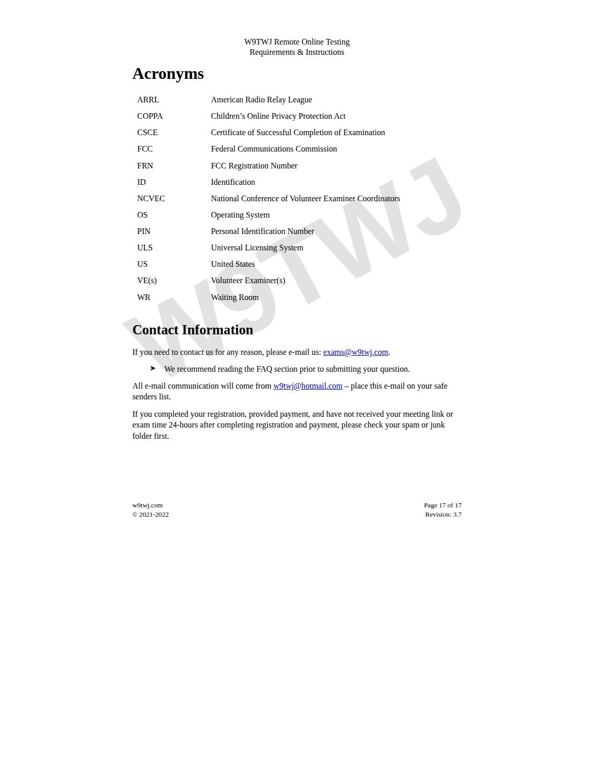W9TWJ
W9TWJ Remote Online Testing
Requirements & Instructions
Acronyms
| ARRL | American Radio Relay League |
| COPPA | Children’s Online Privacy Protection Act |
| CSCE | Certificate of Successful Completion of Examination |
| FCC | Federal Communications Commission |
| FRN | FCC Registration Number |
| ID | Identification |
| NCVEC | National Conference of Volunteer Examiner Coordinators |
| OS | Operating System |
| PIN | Personal Identification Number |
| ULS | Universal Licensing System |
| US | United States |
| VE(s) | Volunteer Examiner(s) |
| WR | Waiting Room |
Contact Information
If you need to contact us for any reason, please e-mail us: exams@w9twj.com.
We recommend reading the FAQ section prior to submitting your question.
All e-mail communication will come from w9twj@hotmail.com – place this e-mail on your safe senders list.
If you completed your registration, provided payment, and have not received your meeting link or exam time 24-hours after completing registration and payment, please check your spam or junk folder first.
w9twj.com
© 2021-2022
Page 17 of 17
Revision: 3.7